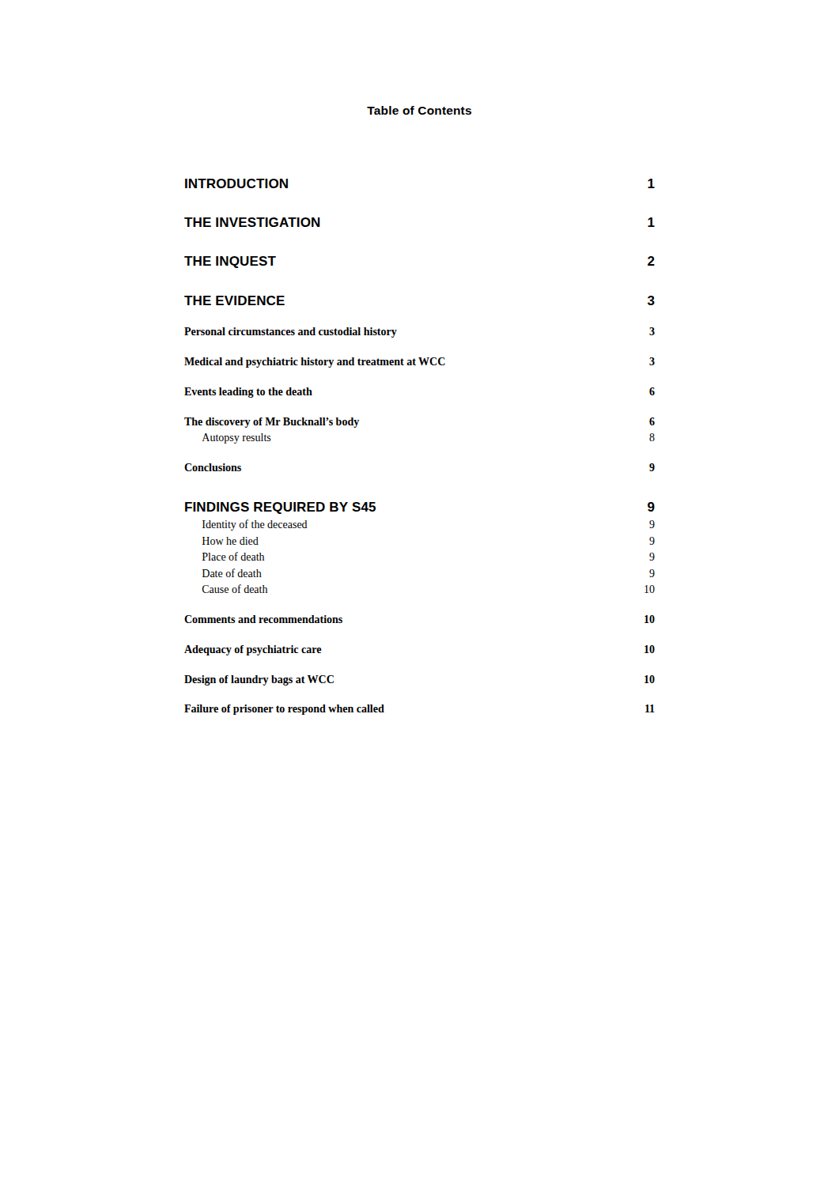Table of Contents
| INTRODUCTION | 1 |
| THE INVESTIGATION | 1 |
| THE INQUEST | 2 |
| THE EVIDENCE | 3 |
| Personal circumstances and custodial history | 3 |
| Medical and psychiatric history and treatment at WCC | 3 |
| Events leading to the death | 6 |
| The discovery of Mr Bucknall’s body | 6 |
| Autopsy results | 8 |
| Conclusions | 9 |
| FINDINGS REQUIRED BY S45 | 9 |
| Identity of the deceased | 9 |
| How he died | 9 |
| Place of death | 9 |
| Date of death | 9 |
| Cause of death | 10 |
| Comments and recommendations | 10 |
| Adequacy of psychiatric care | 10 |
| Design of laundry bags at WCC | 10 |
| Failure of prisoner to respond when called | 11 |